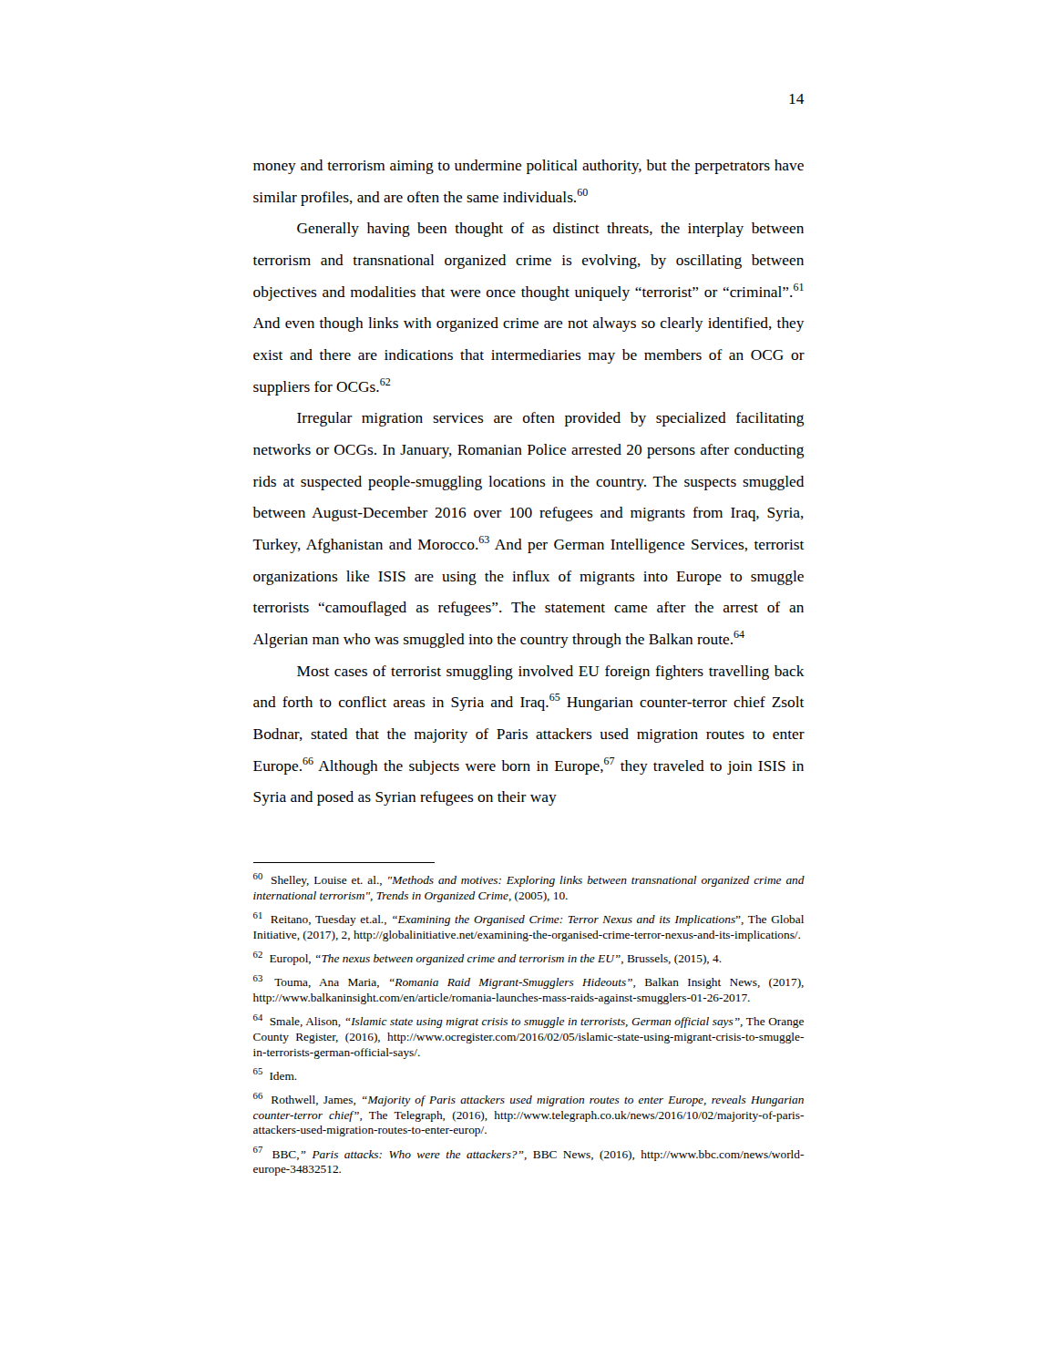14
money and terrorism aiming to undermine political authority, but the perpetrators have similar profiles, and are often the same individuals.60
Generally having been thought of as distinct threats, the interplay between terrorism and transnational organized crime is evolving, by oscillating between objectives and modalities that were once thought uniquely “terrorist” or “criminal”.61 And even though links with organized crime are not always so clearly identified, they exist and there are indications that intermediaries may be members of an OCG or suppliers for OCGs.62
Irregular migration services are often provided by specialized facilitating networks or OCGs. In January, Romanian Police arrested 20 persons after conducting rids at suspected people-smuggling locations in the country. The suspects smuggled between August-December 2016 over 100 refugees and migrants from Iraq, Syria, Turkey, Afghanistan and Morocco.63 And per German Intelligence Services, terrorist organizations like ISIS are using the influx of migrants into Europe to smuggle terrorists “camouflaged as refugees”. The statement came after the arrest of an Algerian man who was smuggled into the country through the Balkan route.64
Most cases of terrorist smuggling involved EU foreign fighters travelling back and forth to conflict areas in Syria and Iraq.65 Hungarian counter-terror chief Zsolt Bodnar, stated that the majority of Paris attackers used migration routes to enter Europe.66 Although the subjects were born in Europe,67 they traveled to join ISIS in Syria and posed as Syrian refugees on their way
60 Shelley, Louise et. al., "Methods and motives: Exploring links between transnational organized crime and international terrorism", Trends in Organized Crime, (2005), 10.
61 Reitano, Tuesday et.al., “Examining the Organised Crime: Terror Nexus and its Implications”, The Global Initiative, (2017), 2, http://globalinitiative.net/examining-the-organised-crime-terror-nexus-and-its-implications/.
62 Europol, “The nexus between organized crime and terrorism in the EU”, Brussels, (2015), 4.
63 Touma, Ana Maria, “Romania Raid Migrant-Smugglers Hideouts”, Balkan Insight News, (2017), http://www.balkaninsight.com/en/article/romania-launches-mass-raids-against-smugglers-01-26-2017.
64 Smale, Alison, “Islamic state using migrat crisis to smuggle in terrorists, German official says”, The Orange County Register, (2016), http://www.ocregister.com/2016/02/05/islamic-state-using-migrant-crisis-to-smuggle-in-terrorists-german-official-says/.
65 Idem.
66 Rothwell, James, “Majority of Paris attackers used migration routes to enter Europe, reveals Hungarian counter-terror chief”, The Telegraph, (2016), http://www.telegraph.co.uk/news/2016/10/02/majority-of-paris-attackers-used-migration-routes-to-enter-europ/.
67 BBC,” Paris attacks: Who were the attackers?”, BBC News, (2016), http://www.bbc.com/news/world-europe-34832512.